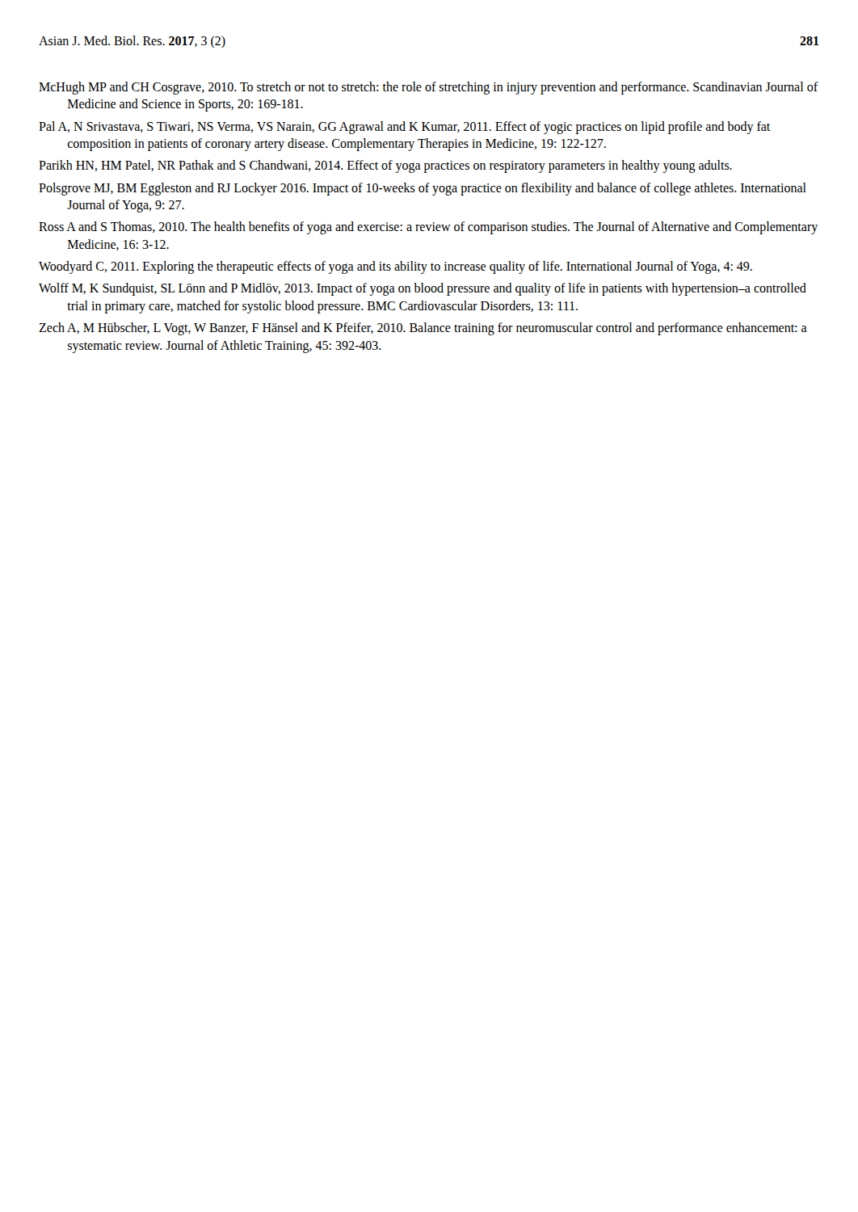Asian J. Med. Biol. Res. 2017, 3 (2)
281
McHugh MP and CH Cosgrave, 2010. To stretch or not to stretch: the role of stretching in injury prevention and performance. Scandinavian Journal of Medicine and Science in Sports, 20: 169-181.
Pal A, N Srivastava, S Tiwari, NS Verma, VS Narain, GG Agrawal and K Kumar, 2011. Effect of yogic practices on lipid profile and body fat composition in patients of coronary artery disease. Complementary Therapies in Medicine, 19: 122-127.
Parikh HN, HM Patel, NR Pathak and S Chandwani, 2014. Effect of yoga practices on respiratory parameters in healthy young adults.
Polsgrove MJ, BM Eggleston and RJ Lockyer 2016. Impact of 10-weeks of yoga practice on flexibility and balance of college athletes. International Journal of Yoga, 9: 27.
Ross A and S Thomas, 2010. The health benefits of yoga and exercise: a review of comparison studies. The Journal of Alternative and Complementary Medicine, 16: 3-12.
Woodyard C, 2011. Exploring the therapeutic effects of yoga and its ability to increase quality of life. International Journal of Yoga, 4: 49.
Wolff M, K Sundquist, SL Lönn and P Midlöv, 2013. Impact of yoga on blood pressure and quality of life in patients with hypertension–a controlled trial in primary care, matched for systolic blood pressure. BMC Cardiovascular Disorders, 13: 111.
Zech A, M Hübscher, L Vogt, W Banzer, F Hänsel and K Pfeifer, 2010. Balance training for neuromuscular control and performance enhancement: a systematic review. Journal of Athletic Training, 45: 392-403.